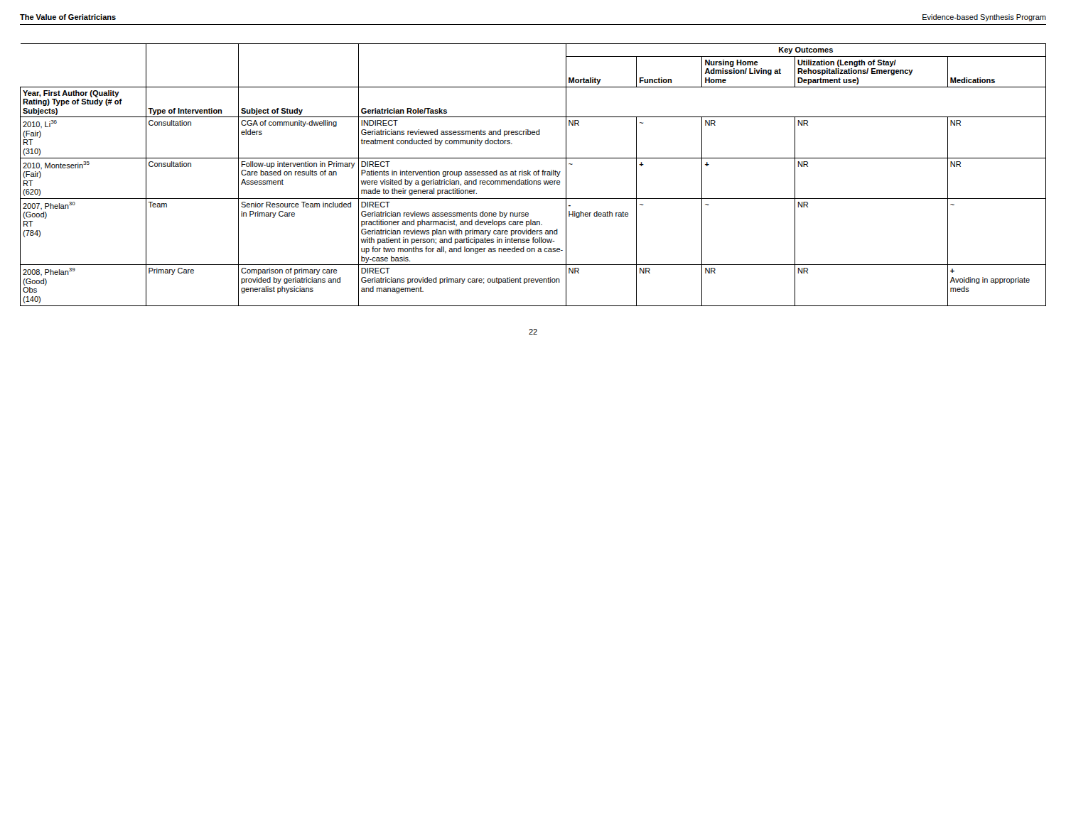The Value of Geriatricians
Evidence-based Synthesis Program
| | | | | Key Outcomes |
| --- | --- | --- | --- | --- |
| Mortality | Function | Nursing Home Admission/ Living at Home | Utilization (Length of Stay/ Rehospitalizations/ Emergency Department use) | Medications |
| Year, First Author (Quality Rating) Type of Study (# of Subjects) | Type of Intervention | Subject of Study | Geriatrician Role/Tasks | |
| 2010, Li 36 (Fair) RT (310) | Consultation | CGA of community-dwelling elders | INDIRECT Geriatricians reviewed assessments and prescribed treatment conducted by community doctors. | NR | ~ | NR | NR | NR |
| 2010, Monteserin 35 (Fair) RT (620) | Consultation | Follow-up intervention in Primary Care based on results of an Assessment | DIRECT Patients in intervention group assessed as at risk of frailty were visited by a geriatrician, and recommendations were made to their general practitioner. | ~ | + | + | NR | NR |
| 2007, Phelan 30 (Good) RT (784) | Team | Senior Resource Team included in Primary Care | DIRECT Geriatrician reviews assessments done by nurse practitioner and pharmacist, and develops care plan. Geriatrician reviews plan with primary care providers and with patient in person; and participates in intense follow-up for two months for all, and longer as needed on a case-by-case basis. | - Higher death rate | ~ | ~ | NR | ~ |
| 2008, Phelan 39 (Good) Obs (140) | Primary Care | Comparison of primary care provided by geriatricians and generalist physicians | DIRECT Geriatricians provided primary care; outpatient prevention and management. | NR | NR | NR | NR | + Avoiding in appropriate meds |
22